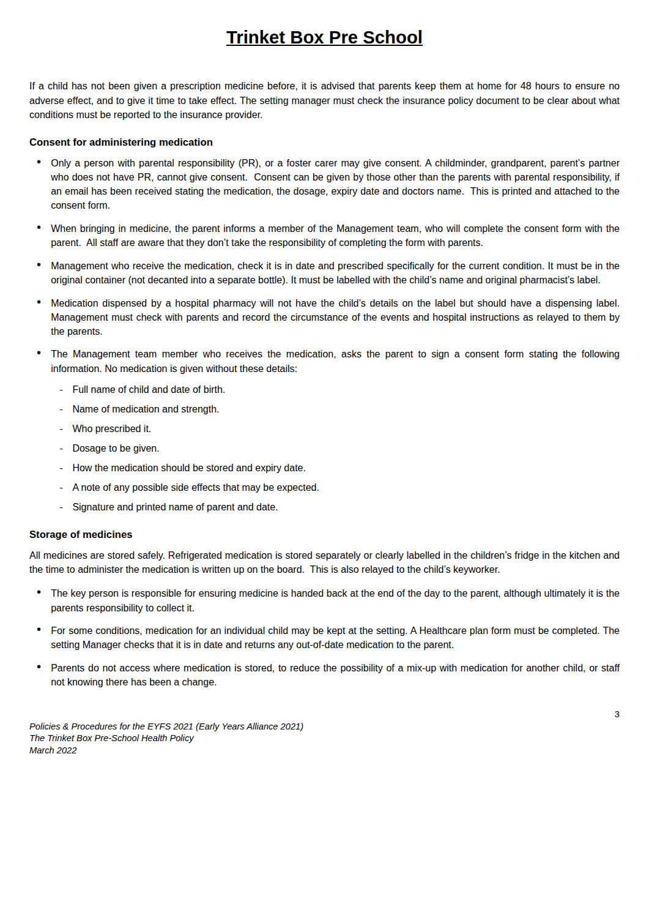Trinket Box Pre School
If a child has not been given a prescription medicine before, it is advised that parents keep them at home for 48 hours to ensure no adverse effect, and to give it time to take effect. The setting manager must check the insurance policy document to be clear about what conditions must be reported to the insurance provider.
Consent for administering medication
Only a person with parental responsibility (PR), or a foster carer may give consent. A childminder, grandparent, parent’s partner who does not have PR, cannot give consent. Consent can be given by those other than the parents with parental responsibility, if an email has been received stating the medication, the dosage, expiry date and doctors name. This is printed and attached to the consent form.
When bringing in medicine, the parent informs a member of the Management team, who will complete the consent form with the parent. All staff are aware that they don’t take the responsibility of completing the form with parents.
Management who receive the medication, check it is in date and prescribed specifically for the current condition. It must be in the original container (not decanted into a separate bottle). It must be labelled with the child’s name and original pharmacist’s label.
Medication dispensed by a hospital pharmacy will not have the child’s details on the label but should have a dispensing label. Management must check with parents and record the circumstance of the events and hospital instructions as relayed to them by the parents.
The Management team member who receives the medication, asks the parent to sign a consent form stating the following information. No medication is given without these details:
Full name of child and date of birth.
Name of medication and strength.
Who prescribed it.
Dosage to be given.
How the medication should be stored and expiry date.
A note of any possible side effects that may be expected.
Signature and printed name of parent and date.
Storage of medicines
All medicines are stored safely. Refrigerated medication is stored separately or clearly labelled in the children’s fridge in the kitchen and the time to administer the medication is written up on the board. This is also relayed to the child’s keyworker.
The key person is responsible for ensuring medicine is handed back at the end of the day to the parent, although ultimately it is the parents responsibility to collect it.
For some conditions, medication for an individual child may be kept at the setting. A Healthcare plan form must be completed. The setting Manager checks that it is in date and returns any out-of-date medication to the parent.
Parents do not access where medication is stored, to reduce the possibility of a mix-up with medication for another child, or staff not knowing there has been a change.
3
Policies & Procedures for the EYFS 2021 (Early Years Alliance 2021)
The Trinket Box Pre-School Health Policy
March 2022